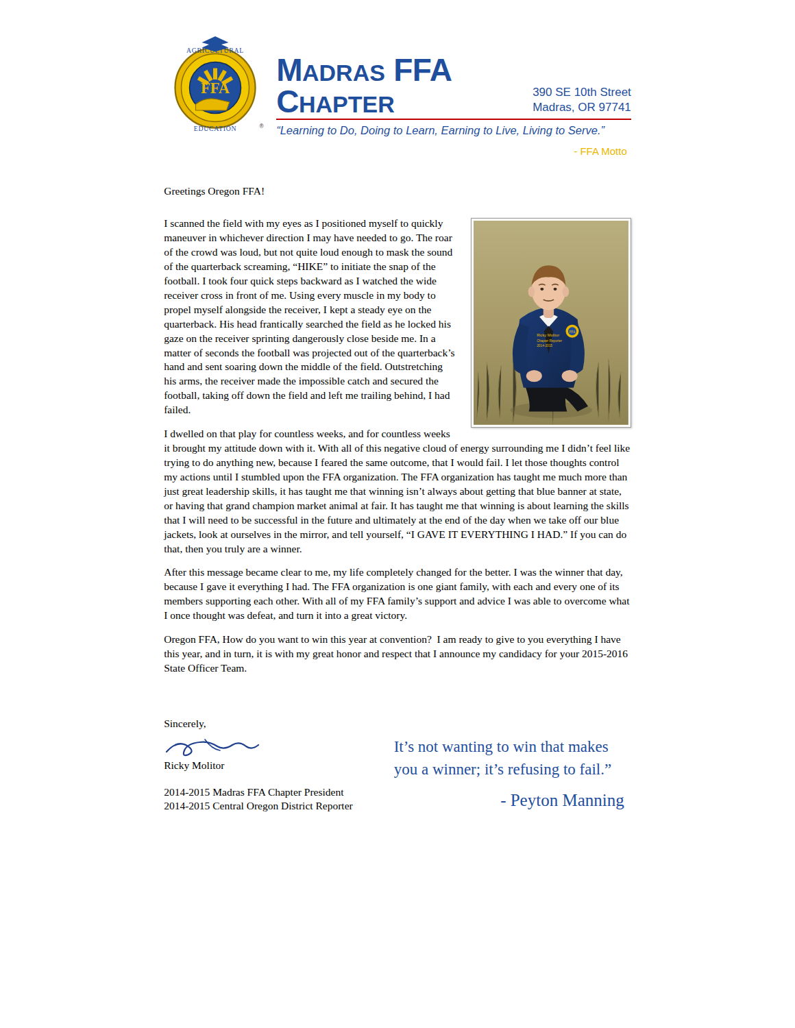FFA AGRICULTURAL EDUCATION ®
MADRAS FFA CHAPTER
390 SE 10th Street
Madras, OR 97741
“Learning to Do, Doing to Learn, Earning to Live, Living to Serve.”
- FFA Motto
Greetings Oregon FFA!
Ricky Molitor Chapter Reporter 2014-2015 FFA
I scanned the field with my eyes as I positioned myself to quickly maneuver in whichever direction I may have needed to go. The roar of the crowd was loud, but not quite loud enough to mask the sound of the quarterback screaming, “HIKE” to initiate the snap of the football. I took four quick steps backward as I watched the wide receiver cross in front of me. Using every muscle in my body to propel myself alongside the receiver, I kept a steady eye on the quarterback. His head frantically searched the field as he locked his gaze on the receiver sprinting dangerously close beside me. In a matter of seconds the football was projected out of the quarterback’s hand and sent soaring down the middle of the field. Outstretching his arms, the receiver made the impossible catch and secured the football, taking off down the field and left me trailing behind, I had failed.
I dwelled on that play for countless weeks, and for countless weeks it brought my attitude down with it. With all of this negative cloud of energy surrounding me I didn’t feel like trying to do anything new, because I feared the same outcome, that I would fail. I let those thoughts control my actions until I stumbled upon the FFA organization. The FFA organization has taught me much more than just great leadership skills, it has taught me that winning isn’t always about getting that blue banner at state, or having that grand champion market animal at fair. It has taught me that winning is about learning the skills that I will need to be successful in the future and ultimately at the end of the day when we take off our blue jackets, look at ourselves in the mirror, and tell yourself, “I GAVE IT EVERYTHING I HAD.” If you can do that, then you truly are a winner.
After this message became clear to me, my life completely changed for the better. I was the winner that day, because I gave it everything I had. The FFA organization is one giant family, with each and every one of its members supporting each other. With all of my FFA family’s support and advice I was able to overcome what I once thought was defeat, and turn it into a great victory.
Oregon FFA, How do you want to win this year at convention? I am ready to give to you everything I have this year, and in turn, it is with my great honor and respect that I announce my candidacy for your 2015-2016 State Officer Team.
Sincerely,
Ricky Molitor
2014-2015 Madras FFA Chapter President
2014-2015 Central Oregon District Reporter
It’s not wanting to win that makes you a winner; it’s refusing to fail.” - Peyton Manning